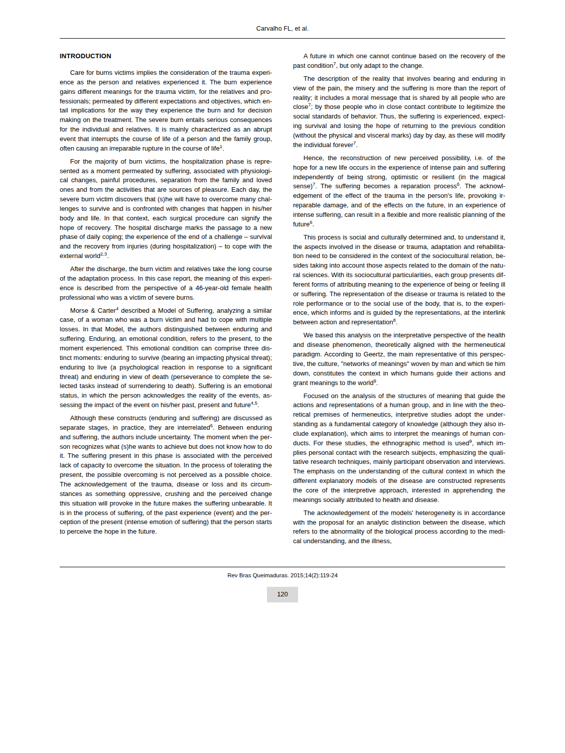Carvalho FL, et al.
Introduction
Care for burns victims implies the consideration of the trauma experience as the person and relatives experienced it. The burn experience gains different meanings for the trauma victim, for the relatives and professionals; permeated by different expectations and objectives, which entail implications for the way they experience the burn and for decision making on the treatment. The severe burn entails serious consequences for the individual and relatives. It is mainly characterized as an abrupt event that interrupts the course of life of a person and the family group, often causing an irreparable rupture in the course of life1.
For the majority of burn victims, the hospitalization phase is represented as a moment permeated by suffering, associated with physiological changes, painful procedures, separation from the family and loved ones and from the activities that are sources of pleasure. Each day, the severe burn victim discovers that (s)he will have to overcome many challenges to survive and is confronted with changes that happen in his/her body and life. In that context, each surgical procedure can signify the hope of recovery. The hospital discharge marks the passage to a new phase of daily coping; the experience of the end of a challenge – survival and the recovery from injuries (during hospitalization) – to cope with the external world2,3.
After the discharge, the burn victim and relatives take the long course of the adaptation process. In this case report, the meaning of this experience is described from the perspective of a 46-year-old female health professional who was a victim of severe burns.
Morse & Carter4 described a Model of Suffering, analyzing a similar case, of a woman who was a burn victim and had to cope with multiple losses. In that Model, the authors distinguished between enduring and suffering. Enduring, an emotional condition, refers to the present, to the moment experienced. This emotional condition can comprise three distinct moments: enduring to survive (bearing an impacting physical threat); enduring to live (a psychological reaction in response to a significant threat) and enduring in view of death (perseverance to complete the selected tasks instead of surrendering to death). Suffering is an emotional status, in which the person acknowledges the reality of the events, assessing the impact of the event on his/her past, present and future4,5.
Although these constructs (enduring and suffering) are discussed as separate stages, in practice, they are interrelated6. Between enduring and suffering, the authors include uncertainty. The moment when the person recognizes what (s)he wants to achieve but does not know how to do it. The suffering present in this phase is associated with the perceived lack of capacity to overcome the situation. In the process of tolerating the present, the possible overcoming is not perceived as a possible choice. The acknowledgement of the trauma, disease or loss and its circumstances as something oppressive, crushing and the perceived change this situation will provoke in the future makes the suffering unbearable. It is in the process of suffering, of the past experience (event) and the perception of the present (intense emotion of suffering) that the person starts to perceive the hope in the future.
A future in which one cannot continue based on the recovery of the past condition7, but only adapt to the change.
The description of the reality that involves bearing and enduring in view of the pain, the misery and the suffering is more than the report of reality; it includes a moral message that is shared by all people who are close7; by those people who in close contact contribute to legitimize the social standards of behavior. Thus, the suffering is experienced, expecting survival and losing the hope of returning to the previous condition (without the physical and visceral marks) day by day, as these will modify the individual forever7.
Hence, the reconstruction of new perceived possibility, i.e. of the hope for a new life occurs in the experience of intense pain and suffering independently of being strong, optimistic or resilient (in the magical sense)7. The suffering becomes a reparation process6. The acknowledgement of the effect of the trauma in the person's life, provoking irreparable damage, and of the effects on the future, in an experience of intense suffering, can result in a flexible and more realistic planning of the future6.
This process is social and culturally determined and, to understand it, the aspects involved in the disease or trauma, adaptation and rehabilitation need to be considered in the context of the sociocultural relation, besides taking into account those aspects related to the domain of the natural sciences. With its sociocultural particularities, each group presents different forms of attributing meaning to the experience of being or feeling ill or suffering. The representation of the disease or trauma is related to the role performance or to the social use of the body, that is, to the experience, which informs and is guided by the representations, at the interlink between action and representation8.
We based this analysis on the interpretative perspective of the health and disease phenomenon, theoretically aligned with the hermeneutical paradigm. According to Geertz, the main representative of this perspective, the culture, "networks of meanings" woven by man and which tie him down, constitutes the context in which humans guide their actions and grant meanings to the world9.
Focused on the analysis of the structures of meaning that guide the actions and representations of a human group, and in line with the theoretical premises of hermeneutics, interpretive studies adopt the understanding as a fundamental category of knowledge (although they also include explanation), which aims to interpret the meanings of human conducts. For these studies, the ethnographic method is used9, which implies personal contact with the research subjects, emphasizing the qualitative research techniques, mainly participant observation and interviews. The emphasis on the understanding of the cultural context in which the different explanatory models of the disease are constructed represents the core of the interpretive approach, interested in apprehending the meanings socially attributed to health and disease.
The acknowledgement of the models' heterogeneity is in accordance with the proposal for an analytic distinction between the disease, which refers to the abnormality of the biological process according to the medical understanding, and the illness,
Rev Bras Queimaduras. 2015;14(2):119-24
120